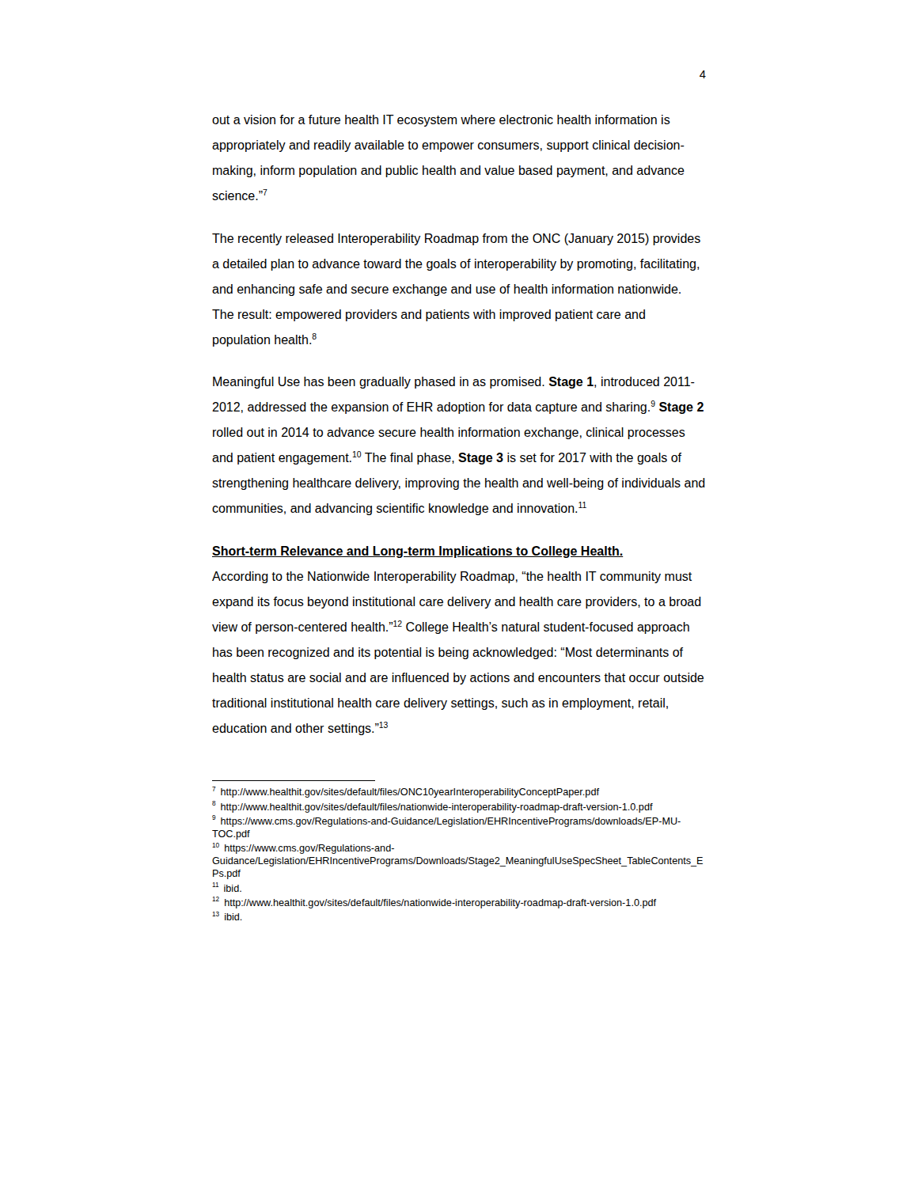4
out a vision for a future health IT ecosystem where electronic health information is appropriately and readily available to empower consumers, support clinical decision-making, inform population and public health and value based payment, and advance science.”7
The recently released Interoperability Roadmap from the ONC (January 2015) provides a detailed plan to advance toward the goals of interoperability by promoting, facilitating, and enhancing safe and secure exchange and use of health information nationwide. The result: empowered providers and patients with improved patient care and population health.8
Meaningful Use has been gradually phased in as promised. Stage 1, introduced 2011-2012, addressed the expansion of EHR adoption for data capture and sharing.9 Stage 2 rolled out in 2014 to advance secure health information exchange, clinical processes and patient engagement.10 The final phase, Stage 3 is set for 2017 with the goals of strengthening healthcare delivery, improving the health and well-being of individuals and communities, and advancing scientific knowledge and innovation.11
Short-term Relevance and Long-term Implications to College Health.
According to the Nationwide Interoperability Roadmap, “the health IT community must expand its focus beyond institutional care delivery and health care providers, to a broad view of person-centered health.”12 College Health’s natural student-focused approach has been recognized and its potential is being acknowledged: “Most determinants of health status are social and are influenced by actions and encounters that occur outside traditional institutional health care delivery settings, such as in employment, retail, education and other settings.”13
7 http://www.healthit.gov/sites/default/files/ONC10yearInteroperabilityConceptPaper.pdf
8 http://www.healthit.gov/sites/default/files/nationwide-interoperability-roadmap-draft-version-1.0.pdf
9 https://www.cms.gov/Regulations-and-Guidance/Legislation/EHRIncentivePrograms/downloads/EP-MU-TOC.pdf
10 https://www.cms.gov/Regulations-and-Guidance/Legislation/EHRIncentivePrograms/Downloads/Stage2_MeaningfulUseSpecSheet_TableContents_EPs.pdf
11 ibid.
12 http://www.healthit.gov/sites/default/files/nationwide-interoperability-roadmap-draft-version-1.0.pdf
13 ibid.